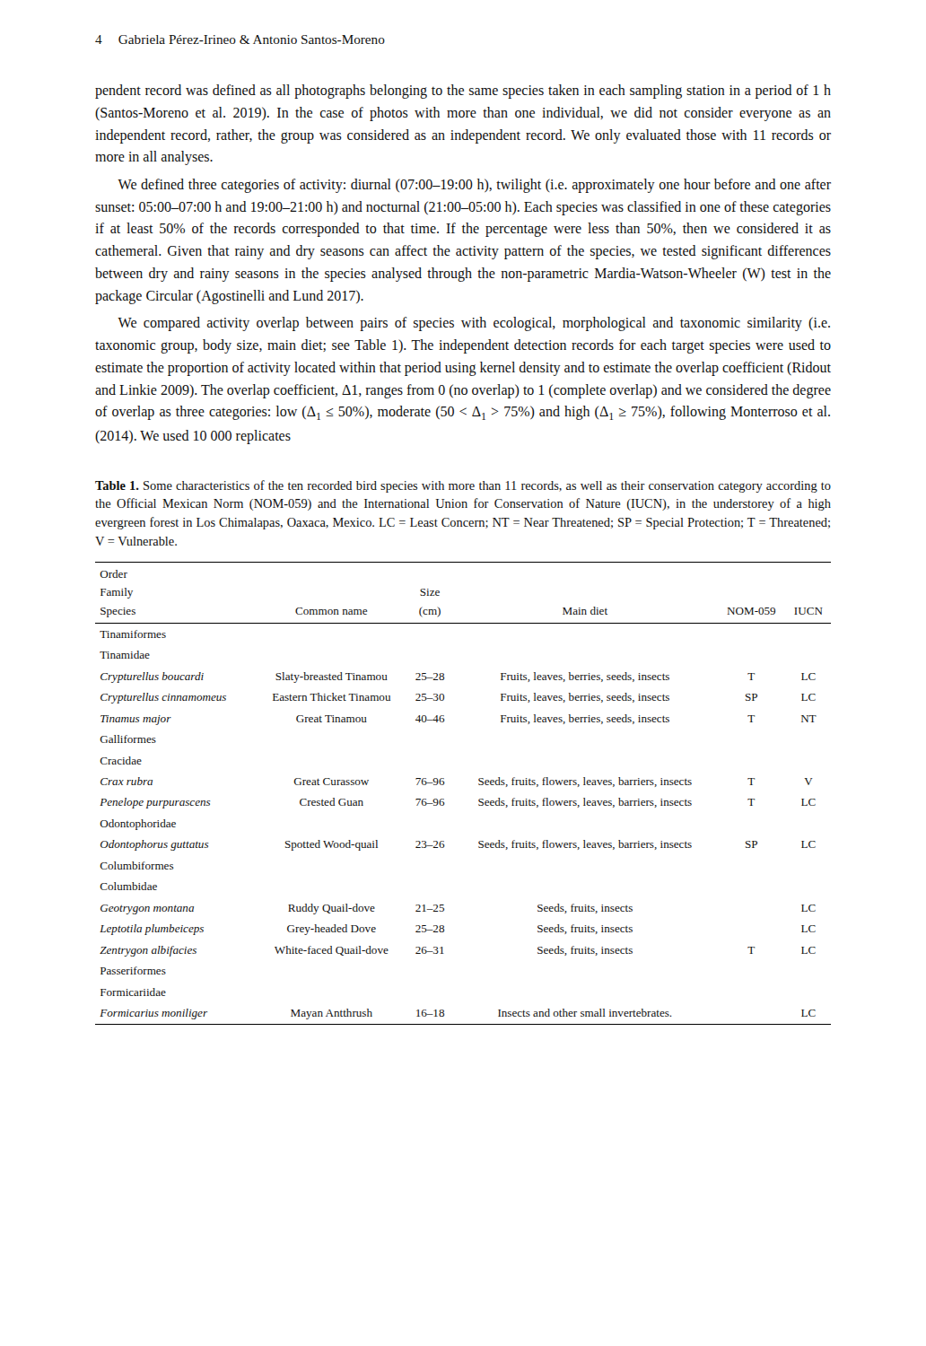4 Gabriela Pérez-Irineo & Antonio Santos-Moreno
pendent record was defined as all photographs belonging to the same species taken in each sampling station in a period of 1 h (Santos-Moreno et al. 2019). In the case of photos with more than one individual, we did not consider everyone as an independent record, rather, the group was considered as an independent record. We only evaluated those with 11 records or more in all analyses.
We defined three categories of activity: diurnal (07:00–19:00 h), twilight (i.e. approximately one hour before and one after sunset: 05:00–07:00 h and 19:00–21:00 h) and nocturnal (21:00–05:00 h). Each species was classified in one of these categories if at least 50% of the records corresponded to that time. If the percentage were less than 50%, then we considered it as cathemeral. Given that rainy and dry seasons can affect the activity pattern of the species, we tested significant differences between dry and rainy seasons in the species analysed through the non-parametric Mardia-Watson-Wheeler (W) test in the package Circular (Agostinelli and Lund 2017).
We compared activity overlap between pairs of species with ecological, morphological and taxonomic similarity (i.e. taxonomic group, body size, main diet; see Table 1). The independent detection records for each target species were used to estimate the proportion of activity located within that period using kernel density and to estimate the overlap coefficient (Ridout and Linkie 2009). The overlap coefficient, Δ1, ranges from 0 (no overlap) to 1 (complete overlap) and we considered the degree of overlap as three categories: low (Δ1 ≤ 50%), moderate (50 < Δ1 > 75%) and high (Δ1 ≥ 75%), following Monterroso et al. (2014). We used 10 000 replicates
Table 1. Some characteristics of the ten recorded bird species with more than 11 records, as well as their conservation category according to the Official Mexican Norm (NOM-059) and the International Union for Conservation of Nature (IUCN), in the understorey of a high evergreen forest in Los Chimalapas, Oaxaca, Mexico. LC = Least Concern; NT = Near Threatened; SP = Special Protection; T = Threatened; V = Vulnerable.
| Order Family Species | Common name | Size (cm) | Main diet | NOM-059 | IUCN |
| --- | --- | --- | --- | --- | --- |
| Tinamiformes | | | | | |
| Tinamidae | | | | | |
| Crypturellus boucardi | Slaty-breasted Tinamou | 25–28 | Fruits, leaves, berries, seeds, insects | T | LC |
| Crypturellus cinnamomeus | Eastern Thicket Tinamou | 25–30 | Fruits, leaves, berries, seeds, insects | SP | LC |
| Tinamus major | Great Tinamou | 40–46 | Fruits, leaves, berries, seeds, insects | T | NT |
| Galliformes | | | | | |
| Cracidae | | | | | |
| Crax rubra | Great Curassow | 76–96 | Seeds, fruits, flowers, leaves, barriers, insects | T | V |
| Penelope purpurascens | Crested Guan | 76–96 | Seeds, fruits, flowers, leaves, barriers, insects | T | LC |
| Odontophoridae | | | | | |
| Odontophorus guttatus | Spotted Wood-quail | 23–26 | Seeds, fruits, flowers, leaves, barriers, insects | SP | LC |
| Columbiformes | | | | | |
| Columbidae | | | | | |
| Geotrygon montana | Ruddy Quail-dove | 21–25 | Seeds, fruits, insects | | LC |
| Leptotila plumbeiceps | Grey-headed Dove | 25–28 | Seeds, fruits, insects | | LC |
| Zentrygon albifacies | White-faced Quail-dove | 26–31 | Seeds, fruits, insects | T | LC |
| Passeriformes | | | | | |
| Formicariidae | | | | | |
| Formicarius moniliger | Mayan Antthrush | 16–18 | Insects and other small invertebrates. | | LC |